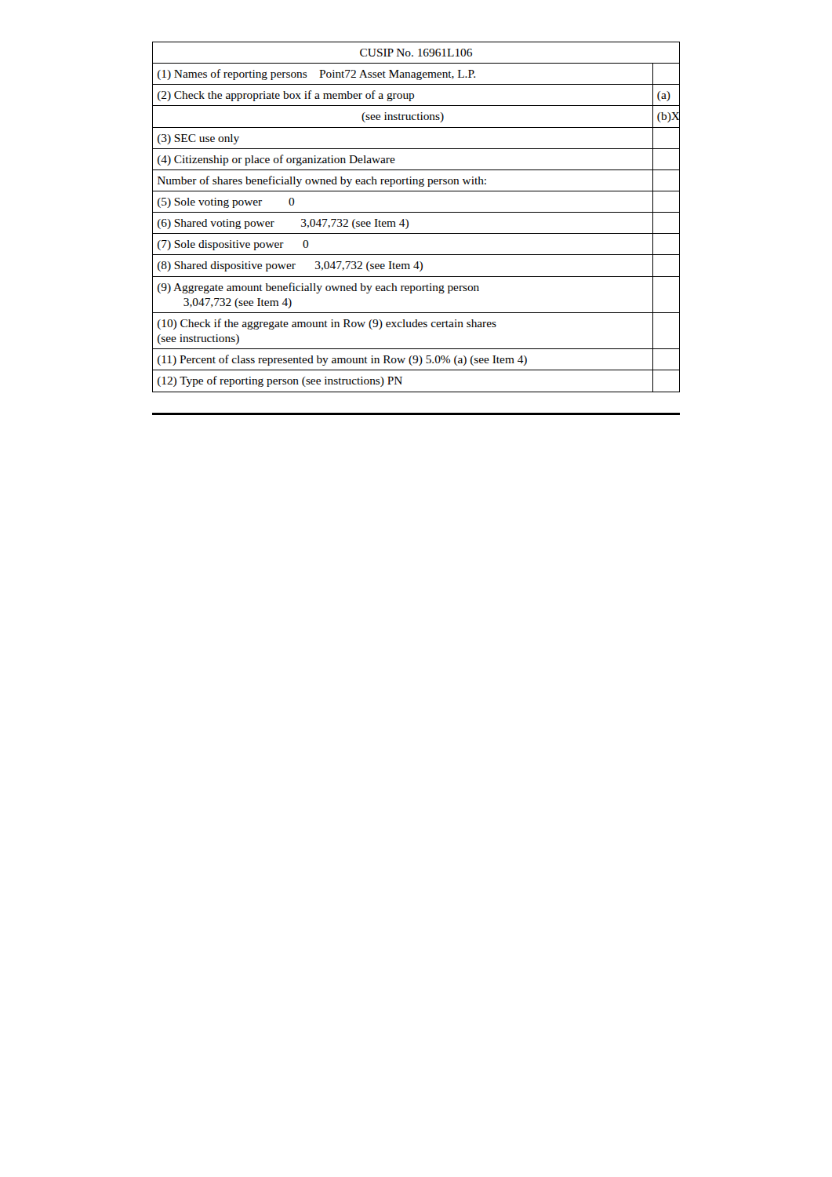| CUSIP No. 16961L106 |
| (1) Names of reporting persons Point72 Asset Management, L.P. | |
| (2) Check the appropriate box if a member of a group | (a) |
| (see instructions) | (b)X |
| (3) SEC use only | |
| (4) Citizenship or place of organization Delaware | |
| Number of shares beneficially owned by each reporting person with: | |
| (5) Sole voting power 0 | |
| (6) Shared voting power 3,047,732 (see Item 4) | |
| (7) Sole dispositive power 0 | |
| (8) Shared dispositive power 3,047,732 (see Item 4) | |
| (9) Aggregate amount beneficially owned by each reporting person 3,047,732 (see Item 4) | |
| (10) Check if the aggregate amount in Row (9) excludes certain shares (see instructions) | |
| (11) Percent of class represented by amount in Row (9) 5.0% (a) (see Item 4) | |
| (12) Type of reporting person (see instructions) PN | |